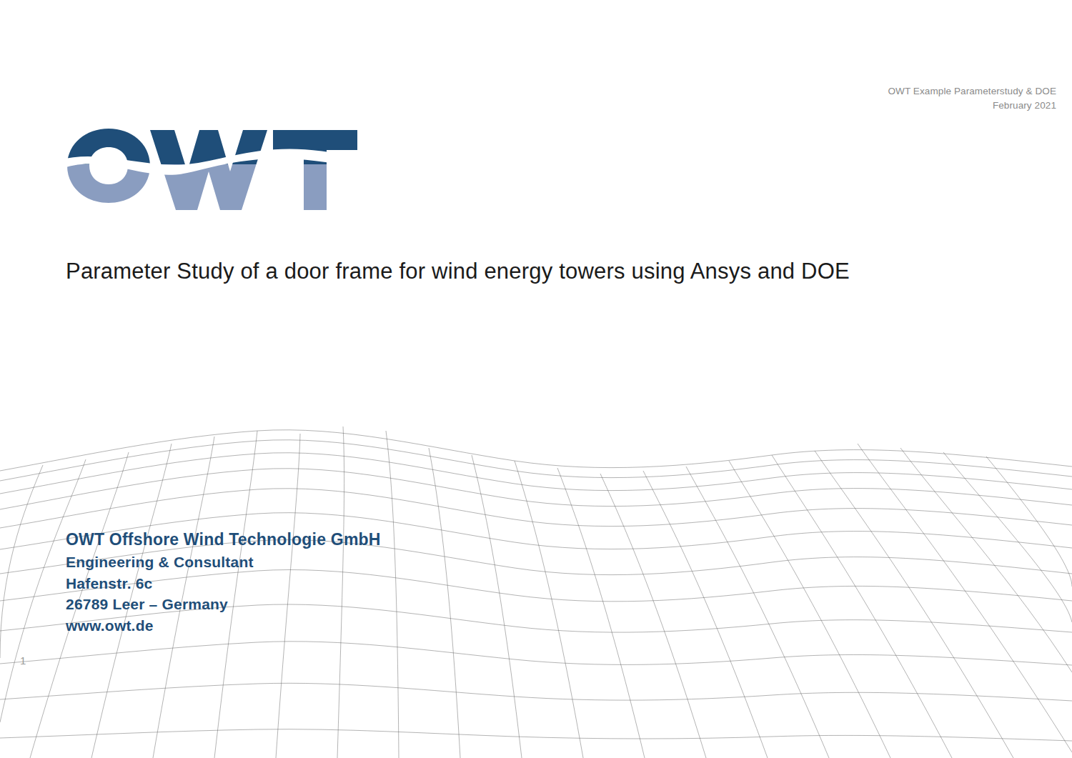OWT Example Parameterstudy & DOE
February 2021
Parameter Study of a door frame for wind energy towers using Ansys and DOE
OWT Offshore Wind Technologie GmbH
Engineering & Consultant
Hafenstr. 6c
26789 Leer – Germany
www.owt.de
1